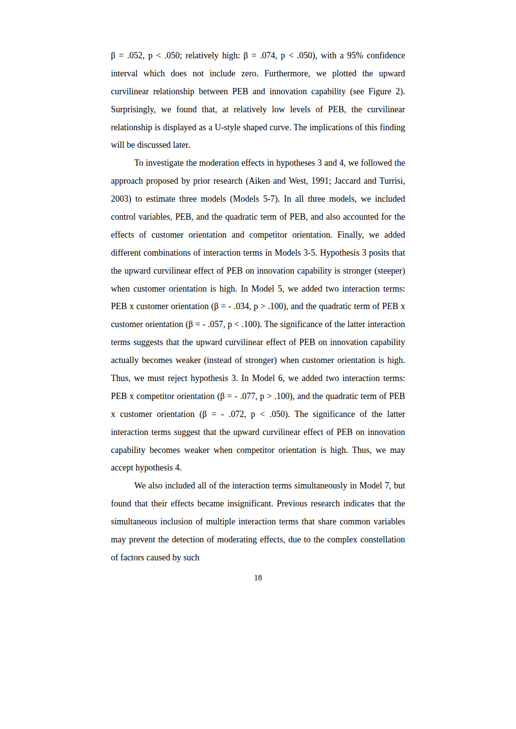β = .052, p < .050; relatively high: β = .074, p < .050), with a 95% confidence interval which does not include zero. Furthermore, we plotted the upward curvilinear relationship between PEB and innovation capability (see Figure 2). Surprisingly, we found that, at relatively low levels of PEB, the curvilinear relationship is displayed as a U-style shaped curve. The implications of this finding will be discussed later.
To investigate the moderation effects in hypotheses 3 and 4, we followed the approach proposed by prior research (Aiken and West, 1991; Jaccard and Turrisi, 2003) to estimate three models (Models 5-7). In all three models, we included control variables, PEB, and the quadratic term of PEB, and also accounted for the effects of customer orientation and competitor orientation. Finally, we added different combinations of interaction terms in Models 3-5. Hypothesis 3 posits that the upward curvilinear effect of PEB on innovation capability is stronger (steeper) when customer orientation is high. In Model 5, we added two interaction terms: PEB x customer orientation (β = - .034, p > .100), and the quadratic term of PEB x customer orientation (β = - .057, p < .100). The significance of the latter interaction terms suggests that the upward curvilinear effect of PEB on innovation capability actually becomes weaker (instead of stronger) when customer orientation is high. Thus, we must reject hypothesis 3. In Model 6, we added two interaction terms: PEB x competitor orientation (β = - .077, p > .100), and the quadratic term of PEB x customer orientation (β = - .072, p < .050). The significance of the latter interaction terms suggest that the upward curvilinear effect of PEB on innovation capability becomes weaker when competitor orientation is high. Thus, we may accept hypothesis 4.
We also included all of the interaction terms simultaneously in Model 7, but found that their effects became insignificant. Previous research indicates that the simultaneous inclusion of multiple interaction terms that share common variables may prevent the detection of moderating effects, due to the complex constellation of factors caused by such
18